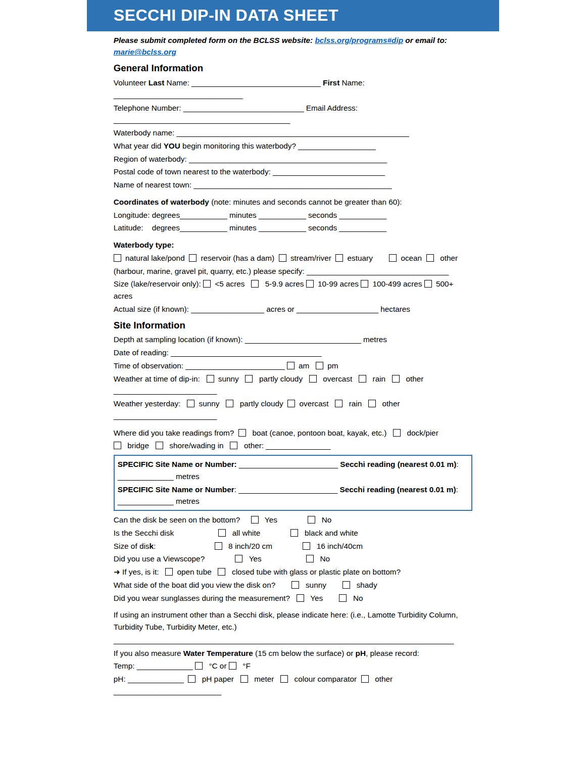SECCHI DIP-IN DATA SHEET
Please submit completed form on the BCLSS website: bclss.org/programs#dip or email to: marie@bclss.org
General Information
Volunteer Last Name: ______________________________ First Name: ______________________________
Telephone Number: ____________________________ Email Address: _________________________________________
Waterbody name: ______________________________________________________
What year did YOU begin monitoring this waterbody? __________________
Region of waterbody: ______________________________________________
Postal code of town nearest to the waterbody: __________________________
Name of nearest town: ______________________________________________
Coordinates of waterbody (note: minutes and seconds cannot be greater than 60):
Longitude: degrees___________ minutes ___________ seconds ___________
Latitude: degrees___________ minutes ___________ seconds ___________
Waterbody type:
natural lake/pond reservoir (has a dam) stream/river estuary ocean other
(harbour, marine, gravel pit, quarry, etc.) please specify: _________________________________
Size (lake/reservoir only): <5 acres 5-9.9 acres 10-99 acres 100-499 acres 500+ acres
Actual size (if known): _________________ acres or ___________________ hectares
Site Information
Depth at sampling location (if known): ___________________________ metres
Date of reading: ___________________________________
Time of observation: _______________________ am pm
Weather at time of dip-in: sunny partly cloudy overcast rain other ________________________
Weather yesterday: sunny partly cloudy overcast rain other ________________________
Where did you take readings from? boat (canoe, pontoon boat, kayak, etc.) dock/pier
bridge shore/wading in other: _______________
SPECIFIC Site Name or Number: _______________________ Secchi reading (nearest 0.01 m): _____________ metres
SPECIFIC Site Name or Number: _______________________ Secchi reading (nearest 0.01 m): _____________ metres
Can the disk be seen on the bottom? Yes No
Is the Secchi disk all white black and white
Size of disk: 8 inch/20 cm 16 inch/40cm
Did you use a Viewscope? Yes No
➜ If yes, is it: open tube closed tube with glass or plastic plate on bottom?
What side of the boat did you view the disk on? sunny shady
Did you wear sunglasses during the measurement? Yes No
If using an instrument other than a Secchi disk, please indicate here: (i.e., Lamotte Turbidity Column, Turbidity Tube, Turbidity Meter, etc.)
_______________________________________________________________________________
If you also measure Water Temperature (15 cm below the surface) or pH, please record:
Temp: _____________ °C or °F
pH: _____________ pH paper meter colour comparator other _________________________